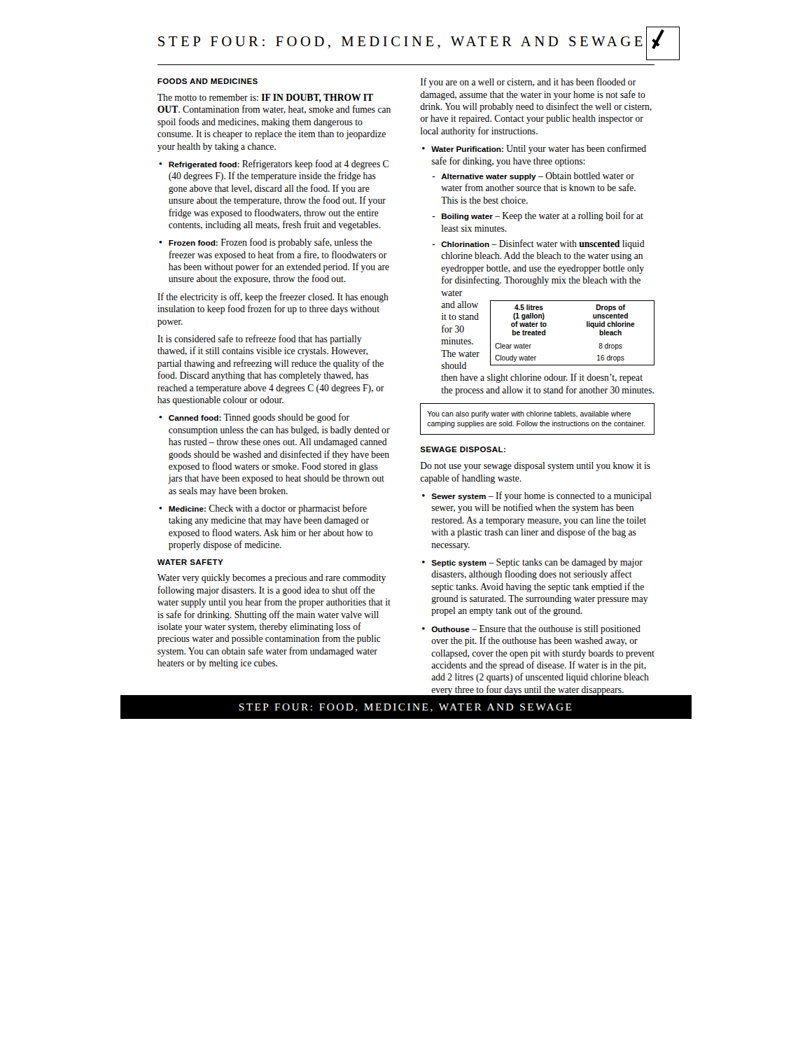Step Four: Food, Medicine, Water and Sewage
Foods and Medicines
The motto to remember is: IF IN DOUBT, THROW IT OUT. Contamination from water, heat, smoke and fumes can spoil foods and medicines, making them dangerous to consume. It is cheaper to replace the item than to jeopardize your health by taking a chance.
Refrigerated food: Refrigerators keep food at 4 degrees C (40 degrees F). If the temperature inside the fridge has gone above that level, discard all the food. If you are unsure about the temperature, throw the food out. If your fridge was exposed to floodwaters, throw out the entire contents, including all meats, fresh fruit and vegetables.
Frozen food: Frozen food is probably safe, unless the freezer was exposed to heat from a fire, to floodwaters or has been without power for an extended period. If you are unsure about the exposure, throw the food out.
If the electricity is off, keep the freezer closed. It has enough insulation to keep food frozen for up to three days without power.
It is considered safe to refreeze food that has partially thawed, if it still contains visible ice crystals. However, partial thawing and refreezing will reduce the quality of the food. Discard anything that has completely thawed, has reached a temperature above 4 degrees C (40 degrees F), or has questionable colour or odour.
Canned food: Tinned goods should be good for consumption unless the can has bulged, is badly dented or has rusted – throw these ones out. All undamaged canned goods should be washed and disinfected if they have been exposed to flood waters or smoke. Food stored in glass jars that have been exposed to heat should be thrown out as seals may have been broken.
Medicine: Check with a doctor or pharmacist before taking any medicine that may have been damaged or exposed to flood waters. Ask him or her about how to properly dispose of medicine.
Water Safety
Water very quickly becomes a precious and rare commodity following major disasters. It is a good idea to shut off the water supply until you hear from the proper authorities that it is safe for drinking. Shutting off the main water valve will isolate your water system, thereby eliminating loss of precious water and possible contamination from the public system. You can obtain safe water from undamaged water heaters or by melting ice cubes.
If you are on a well or cistern, and it has been flooded or damaged, assume that the water in your home is not safe to drink. You will probably need to disinfect the well or cistern, or have it repaired. Contact your public health inspector or local authority for instructions.
Water Purification: Until your water has been confirmed safe for dinking, you have three options:
Alternative water supply – Obtain bottled water or water from another source that is known to be safe. This is the best choice.
Boiling water – Keep the water at a rolling boil for at least six minutes.
Chlorination – Disinfect water with unscented liquid chlorine bleach. Add the bleach to the water using an eyedropper bottle, and use the eyedropper bottle only for disinfecting. Thoroughly mix the bleach with the water
| 4.5 litres (1 gallon) of water to be treated | Drops of unscented liquid chlorine bleach |
| --- | --- |
| Clear water | 8 drops |
| Cloudy water | 16 drops |
and allow it to stand for 30 minutes. The water should then have a slight chlorine odour. If it doesn’t, repeat the process and allow it to stand for another 30 minutes.
You can also purify water with chlorine tablets, available where camping supplies are sold. Follow the instructions on the container.
Sewage Disposal:
Do not use your sewage disposal system until you know it is capable of handling waste.
Sewer system – If your home is connected to a municipal sewer, you will be notified when the system has been restored. As a temporary measure, you can line the toilet with a plastic trash can liner and dispose of the bag as necessary.
Septic system – Septic tanks can be damaged by major disasters, although flooding does not seriously affect septic tanks. Avoid having the septic tank emptied if the ground is saturated. The surrounding water pressure may propel an empty tank out of the ground.
Outhouse – Ensure that the outhouse is still positioned over the pit. If the outhouse has been washed away, or collapsed, cover the open pit with sturdy boards to prevent accidents and the spread of disease. If water is in the pit, add 2 litres (2 quarts) of unscented liquid chlorine bleach every three to four days until the water disappears.
Step Four: Food, Medicine, Water and Sewage